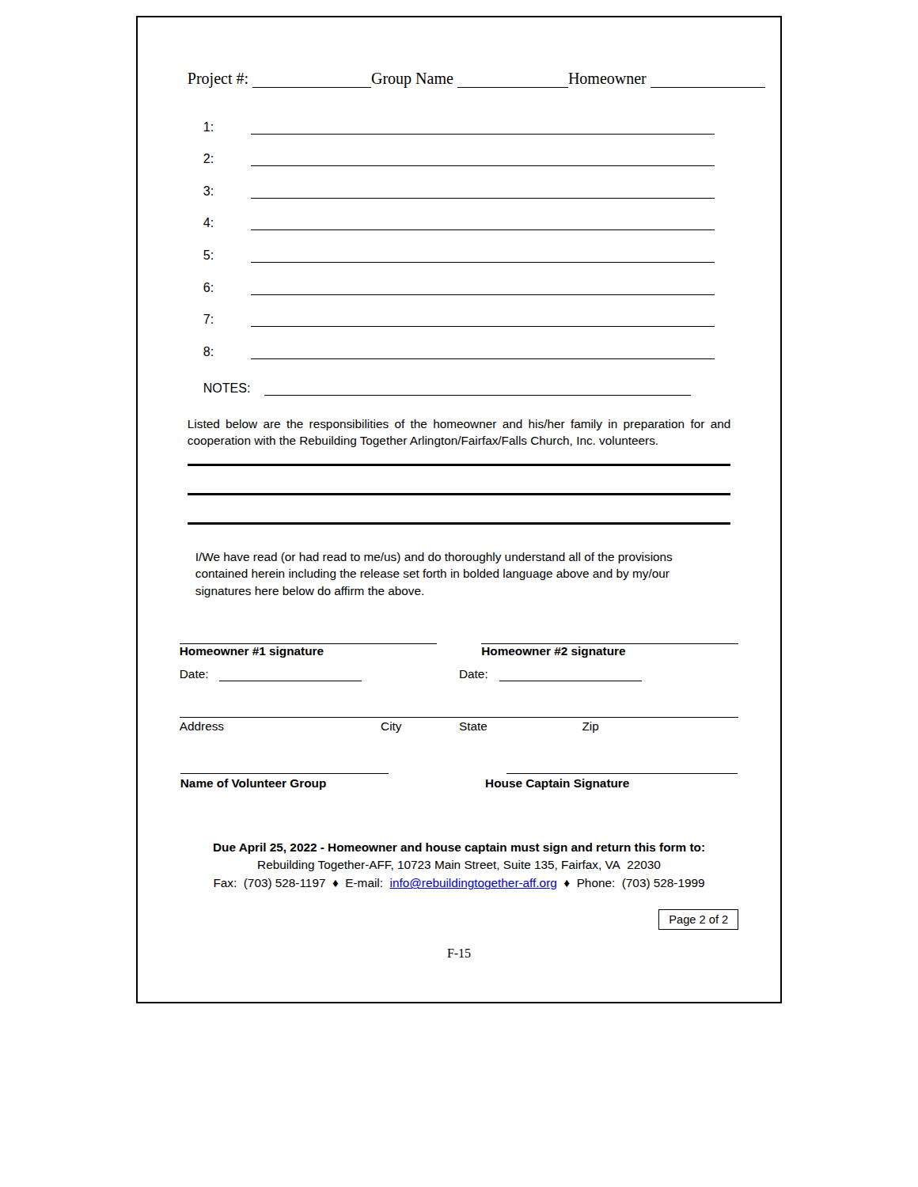Project #: Group Name Homeowner
1:
2:
3:
4:
5:
6:
7:
8:
NOTES:
Listed below are the responsibilities of the homeowner and his/her family in preparation for and cooperation with the Rebuilding Together Arlington/Fairfax/Falls Church, Inc. volunteers.
I/We have read (or had read to me/us) and do thoroughly understand all of the provisions contained herein including the release set forth in bolded language above and by my/our signatures here below do affirm the above.
| Homeowner #1 signature | | Homeowner #2 signature |
Date:
Date:
Address City State Zip
| Name of Volunteer Group | | House Captain Signature |
Due April 25, 2022 - Homeowner and house captain must sign and return this form to:
Rebuilding Together-AFF, 10723 Main Street, Suite 135, Fairfax, VA 22030
Fax: (703) 528-1197 ♦ E-mail: info@rebuildingtogether-aff.org ♦ Phone: (703) 528-1999
Page 2 of 2
F-15